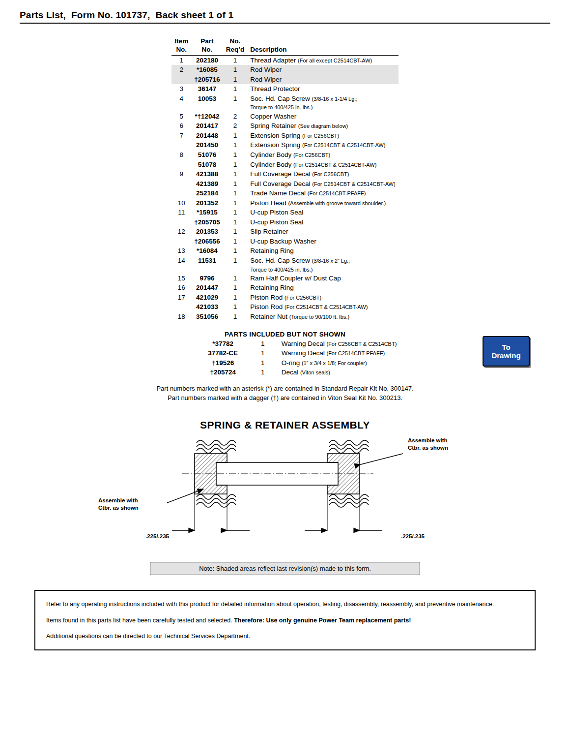Parts List, Form No. 101737, Back sheet 1 of 1
| Item | Part | No. | |
| --- | --- | --- | --- |
| No. | No. | Req’d | Description |
| 1 | 202180 | 1 | Thread Adapter (For all except C2514CBT-AW) |
| 2 | *16085 | 1 | Rod Wiper |
| | †205716 | 1 | Rod Wiper |
| 3 | 36147 | 1 | Thread Protector |
| 4 | 10053 | 1 | Soc. Hd. Cap Screw (3/8-16 x 1-1/4 Lg.; |
| | | | Torque to 400/425 in. lbs.) |
| 5 | *†12042 | 2 | Copper Washer |
| 6 | 201417 | 2 | Spring Retainer (See diagram below) |
| 7 | 201448 | 1 | Extension Spring (For C256CBT) |
| | 201450 | 1 | Extension Spring (For C2514CBT & C2514CBT-AW) |
| 8 | 51076 | 1 | Cylinder Body (For C256CBT) |
| | 51078 | 1 | Cylinder Body (For C2514CBT & C2514CBT-AW) |
| 9 | 421388 | 1 | Full Coverage Decal (For C256CBT) |
| | 421389 | 1 | Full Coverage Decal (For C2514CBT & C2514CBT-AW) |
| | 252184 | 1 | Trade Name Decal (For C2514CBT-PFAFF) |
| 10 | 201352 | 1 | Piston Head (Assemble with groove toward shoulder.) |
| 11 | *15915 | 1 | U-cup Piston Seal |
| | †205705 | 1 | U-cup Piston Seal |
| 12 | 201353 | 1 | Slip Retainer |
| | †206556 | 1 | U-cup Backup Washer |
| 13 | *16084 | 1 | Retaining Ring |
| 14 | 11531 | 1 | Soc. Hd. Cap Screw (3/8-16 x 2” Lg.; |
| | | | Torque to 400/425 in. lbs.) |
| 15 | 9796 | 1 | Ram Half Coupler w/ Dust Cap |
| 16 | 201447 | 1 | Retaining Ring |
| 17 | 421029 | 1 | Piston Rod (For C256CBT) |
| | 421033 | 1 | Piston Rod (For C2514CBT & C2514CBT-AW) |
| 18 | 351056 | 1 | Retainer Nut (Torque to 90/100 ft. lbs.) |
PARTS INCLUDED BUT NOT SHOWN
| | *37782 | 1 | Warning Decal (For C256CBT & C2514CBT) |
| | 37782-CE | 1 | Warning Decal (For C2514CBT-PFAFF) |
| | †19526 | 1 | O-ring (1” x 3/4 x 1/8; For coupler) |
| | †205724 | 1 | Decal (Viton seals) |
To
Drawing
Part numbers marked with an asterisk (*) are contained in Standard Repair Kit No. 300147.
Part numbers marked with a dagger (†) are contained in Viton Seal Kit No. 300213.
SPRING & RETAINER ASSEMBLY
Assemble with
Ctbr. as shown
Assemble with
Ctbr. as shown
.225/.235
.225/.235
Note: Shaded areas reflect last revision(s) made to this form.
Refer to any operating instructions included with this product for detailed information about operation, testing, disassembly, reassembly, and preventive maintenance.
Items found in this parts list have been carefully tested and selected. Therefore: Use only genuine Power Team replacement parts!
Additional questions can be directed to our Technical Services Department.